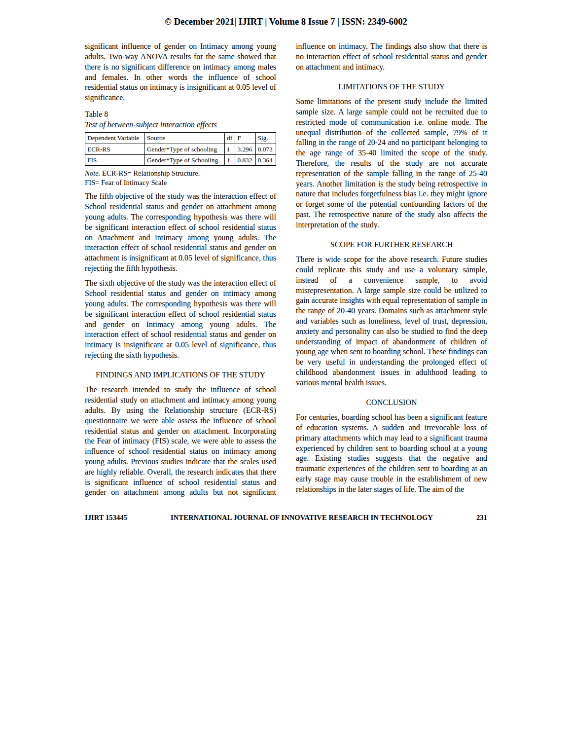© December 2021| IJIRT | Volume 8 Issue 7 | ISSN: 2349-6002
significant influence of gender on Intimacy among young adults. Two-way ANOVA results for the same showed that there is no significant difference on intimacy among males and females. In other words the influence of school residential status on intimacy is insignificant at 0.05 level of significance.
Table 8
Test of between-subject interaction effects
| Dependent Variable | Source | df | F | Sig. |
| --- | --- | --- | --- | --- |
| ECR-RS | Gender*Type of schooling | 1 | 3.296 | 0.073 |
| FIS | Gender*Type of Schooling | 1 | 0.832 | 0.364 |
Note. ECR-RS= Relationship Structure.
FIS= Fear of Intimacy Scale
The fifth objective of the study was the interaction effect of School residential status and gender on attachment among young adults. The corresponding hypothesis was there will be significant interaction effect of school residential status on Attachment and intimacy among young adults. The interaction effect of school residential status and gender on attachment is insignificant at 0.05 level of significance, thus rejecting the fifth hypothesis.
The sixth objective of the study was the interaction effect of School residential status and gender on intimacy among young adults. The corresponding hypothesis was there will be significant interaction effect of school residential status and gender on Intimacy among young adults. The interaction effect of school residential status and gender on intimacy is insignificant at 0.05 level of significance, thus rejecting the sixth hypothesis.
Findings and Implications of the Study
The research intended to study the influence of school residential study on attachment and intimacy among young adults. By using the Relationship structure (ECR-RS) questionnaire we were able assess the influence of school residential status and gender on attachment. Incorporating the Fear of intimacy (FIS) scale, we were able to assess the influence of school residential status on intimacy among young adults. Previous studies indicate that the scales used are highly reliable. Overall, the research indicates that there is significant influence of school residential status and gender on attachment among adults but not significant influence on intimacy. The findings also show that there is no interaction effect of school residential status and gender on attachment and intimacy.
Limitations of the Study
Some limitations of the present study include the limited sample size. A large sample could not be recruited due to restricted mode of communication i.e. online mode. The unequal distribution of the collected sample, 79% of it falling in the range of 20-24 and no participant belonging to the age range of 35-40 limited the scope of the study. Therefore, the results of the study are not accurate representation of the sample falling in the range of 25-40 years. Another limitation is the study being retrospective in nature that includes forgetfulness bias i.e. they might ignore or forget some of the potential confounding factors of the past. The retrospective nature of the study also affects the interpretation of the study.
Scope for Further Research
There is wide scope for the above research. Future studies could replicate this study and use a voluntary sample, instead of a convenience sample, to avoid misrepresentation. A large sample size could be utilized to gain accurate insights with equal representation of sample in the range of 20-40 years. Domains such as attachment style and variables such as loneliness, level of trust, depression, anxiety and personality can also be studied to find the deep understanding of impact of abandonment of children of young age when sent to boarding school. These findings can be very useful in understanding the prolonged effect of childhood abandonment issues in adulthood leading to various mental health issues.
Conclusion
For centuries, boarding school has been a significant feature of education systems. A sudden and irrevocable loss of primary attachments which may lead to a significant trauma experienced by children sent to boarding school at a young age. Existing studies suggests that the negative and traumatic experiences of the children sent to boarding at an early stage may cause trouble in the establishment of new relationships in the later stages of life. The aim of the
IJIRT 153445 INTERNATIONAL JOURNAL OF INNOVATIVE RESEARCH IN TECHNOLOGY 231